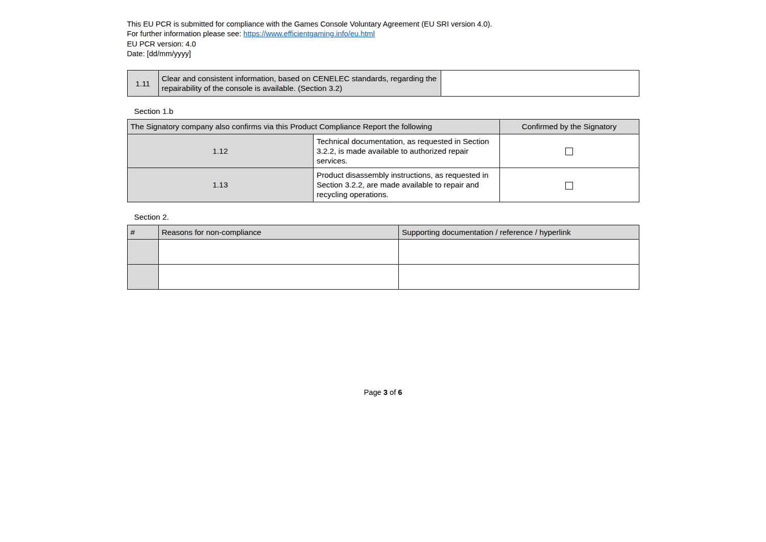This EU PCR is submitted for compliance with the Games Console Voluntary Agreement (EU SRI version 4.0).
For further information please see: https://www.efficientgaming.info/eu.html
EU PCR version: 4.0
Date: [dd/mm/yyyy]
| 1.11 | Clear and consistent information, based on CENELEC standards, regarding the repairability of the console is available. (Section 3.2) | |
Section 1.b
| The Signatory company also confirms via this Product Compliance Report the following | Confirmed by the Signatory |
| --- | --- |
| 1.12 | Technical documentation, as requested in Section 3.2.2, is made available to authorized repair services. | |
| 1.13 | Product disassembly instructions, as requested in Section 3.2.2, are made available to repair and recycling operations. | |
Section 2.
| # | Reasons for non-compliance | Supporting documentation / reference / hyperlink |
| --- | --- | --- |
Page 3 of 6